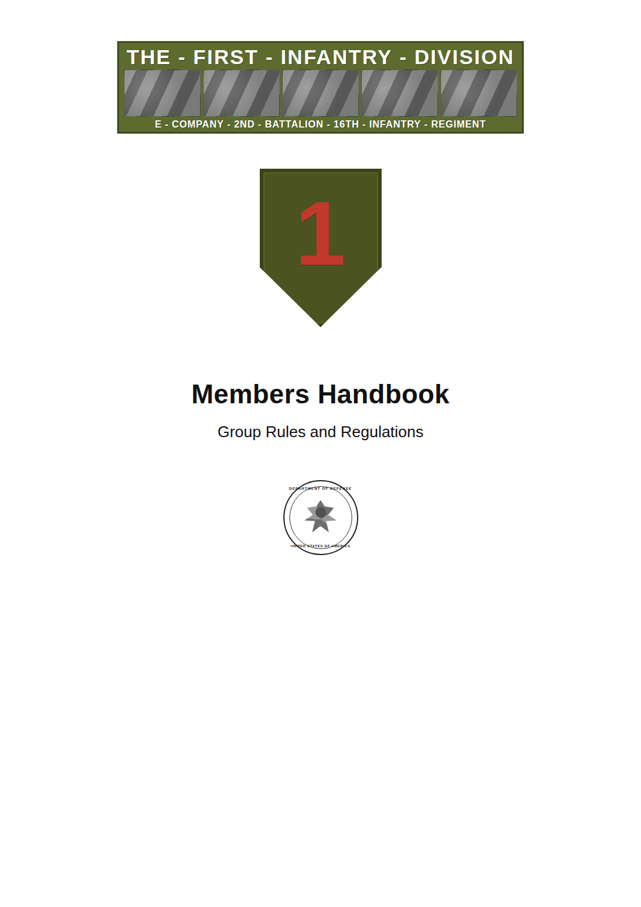THE - FIRST - INFANTRY - DIVISION
E - COMPANY - 2ND - BATTALION - 16TH - INFANTRY - REGIMENT
1
Members Handbook
Group Rules and Regulations
DEPARTMENT OF DEFENSE
UNITED STATES OF AMERICA